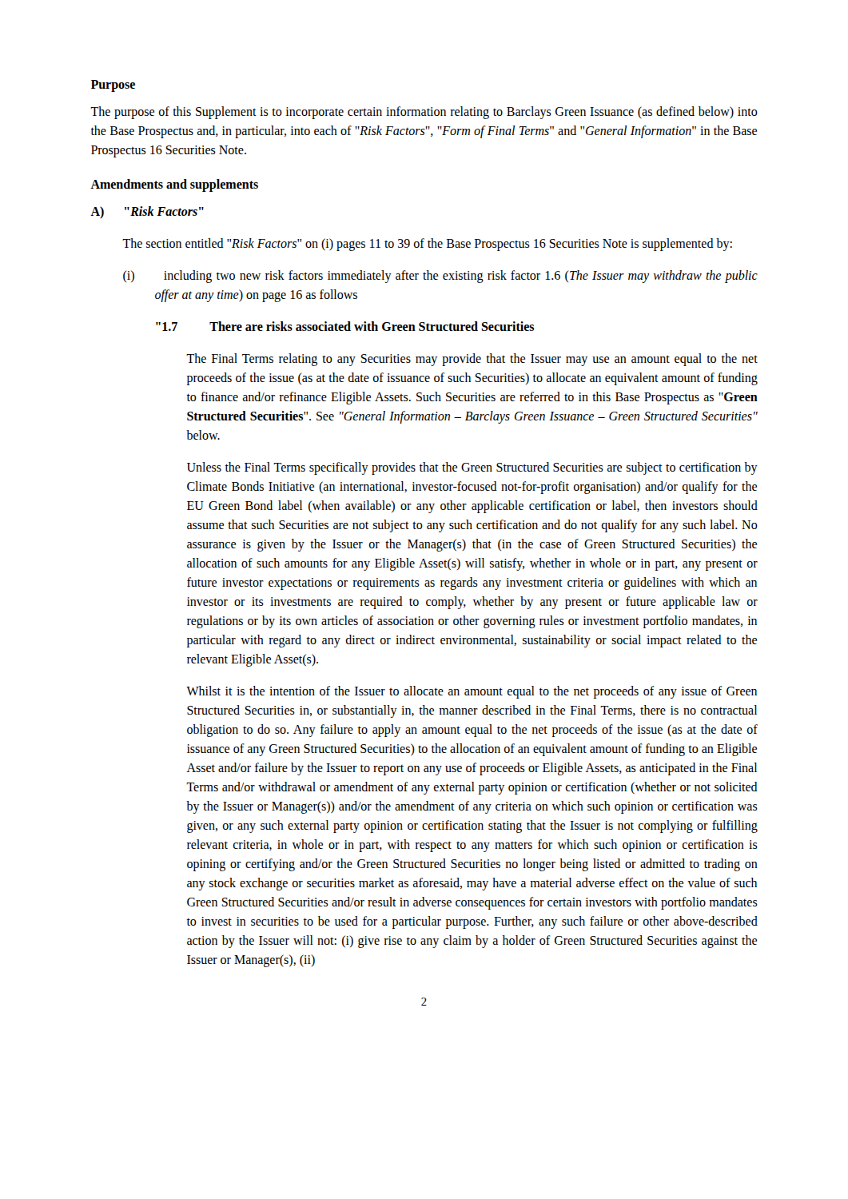Purpose
The purpose of this Supplement is to incorporate certain information relating to Barclays Green Issuance (as defined below) into the Base Prospectus and, in particular, into each of "Risk Factors", "Form of Final Terms" and "General Information" in the Base Prospectus 16 Securities Note.
Amendments and supplements
A) "Risk Factors"
The section entitled "Risk Factors" on (i) pages 11 to 39 of the Base Prospectus 16 Securities Note is supplemented by:
(i) including two new risk factors immediately after the existing risk factor 1.6 (The Issuer may withdraw the public offer at any time) on page 16 as follows
"1.7 There are risks associated with Green Structured Securities
The Final Terms relating to any Securities may provide that the Issuer may use an amount equal to the net proceeds of the issue (as at the date of issuance of such Securities) to allocate an equivalent amount of funding to finance and/or refinance Eligible Assets. Such Securities are referred to in this Base Prospectus as "Green Structured Securities". See "General Information – Barclays Green Issuance – Green Structured Securities" below.
Unless the Final Terms specifically provides that the Green Structured Securities are subject to certification by Climate Bonds Initiative (an international, investor-focused not-for-profit organisation) and/or qualify for the EU Green Bond label (when available) or any other applicable certification or label, then investors should assume that such Securities are not subject to any such certification and do not qualify for any such label. No assurance is given by the Issuer or the Manager(s) that (in the case of Green Structured Securities) the allocation of such amounts for any Eligible Asset(s) will satisfy, whether in whole or in part, any present or future investor expectations or requirements as regards any investment criteria or guidelines with which an investor or its investments are required to comply, whether by any present or future applicable law or regulations or by its own articles of association or other governing rules or investment portfolio mandates, in particular with regard to any direct or indirect environmental, sustainability or social impact related to the relevant Eligible Asset(s).
Whilst it is the intention of the Issuer to allocate an amount equal to the net proceeds of any issue of Green Structured Securities in, or substantially in, the manner described in the Final Terms, there is no contractual obligation to do so. Any failure to apply an amount equal to the net proceeds of the issue (as at the date of issuance of any Green Structured Securities) to the allocation of an equivalent amount of funding to an Eligible Asset and/or failure by the Issuer to report on any use of proceeds or Eligible Assets, as anticipated in the Final Terms and/or withdrawal or amendment of any external party opinion or certification (whether or not solicited by the Issuer or Manager(s)) and/or the amendment of any criteria on which such opinion or certification was given, or any such external party opinion or certification stating that the Issuer is not complying or fulfilling relevant criteria, in whole or in part, with respect to any matters for which such opinion or certification is opining or certifying and/or the Green Structured Securities no longer being listed or admitted to trading on any stock exchange or securities market as aforesaid, may have a material adverse effect on the value of such Green Structured Securities and/or result in adverse consequences for certain investors with portfolio mandates to invest in securities to be used for a particular purpose. Further, any such failure or other above-described action by the Issuer will not: (i) give rise to any claim by a holder of Green Structured Securities against the Issuer or Manager(s), (ii)
2